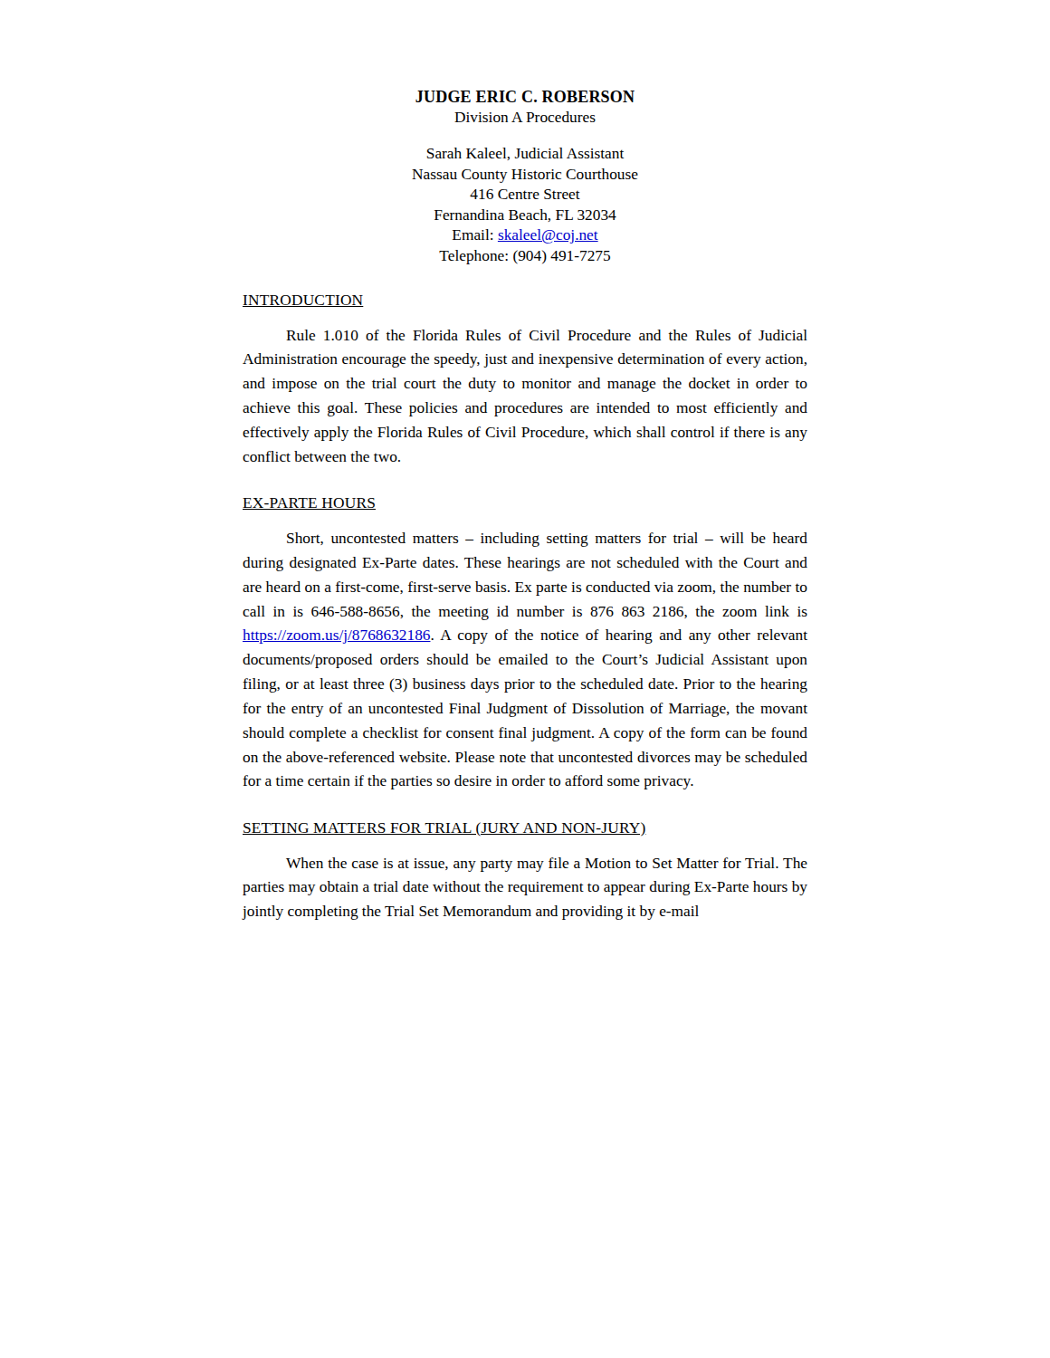JUDGE ERIC C. ROBERSON
Division A Procedures
Sarah Kaleel, Judicial Assistant
Nassau County Historic Courthouse
416 Centre Street
Fernandina Beach, FL 32034
Email: skaleel@coj.net
Telephone: (904) 491-7275
INTRODUCTION
Rule 1.010 of the Florida Rules of Civil Procedure and the Rules of Judicial Administration encourage the speedy, just and inexpensive determination of every action, and impose on the trial court the duty to monitor and manage the docket in order to achieve this goal. These policies and procedures are intended to most efficiently and effectively apply the Florida Rules of Civil Procedure, which shall control if there is any conflict between the two.
EX-PARTE HOURS
Short, uncontested matters – including setting matters for trial – will be heard during designated Ex-Parte dates. These hearings are not scheduled with the Court and are heard on a first-come, first-serve basis. Ex parte is conducted via zoom, the number to call in is 646-588-8656, the meeting id number is 876 863 2186, the zoom link is https://zoom.us/j/8768632186. A copy of the notice of hearing and any other relevant documents/proposed orders should be emailed to the Court’s Judicial Assistant upon filing, or at least three (3) business days prior to the scheduled date. Prior to the hearing for the entry of an uncontested Final Judgment of Dissolution of Marriage, the movant should complete a checklist for consent final judgment. A copy of the form can be found on the above-referenced website. Please note that uncontested divorces may be scheduled for a time certain if the parties so desire in order to afford some privacy.
SETTING MATTERS FOR TRIAL (JURY AND NON-JURY)
When the case is at issue, any party may file a Motion to Set Matter for Trial. The parties may obtain a trial date without the requirement to appear during Ex-Parte hours by jointly completing the Trial Set Memorandum and providing it by e-mail